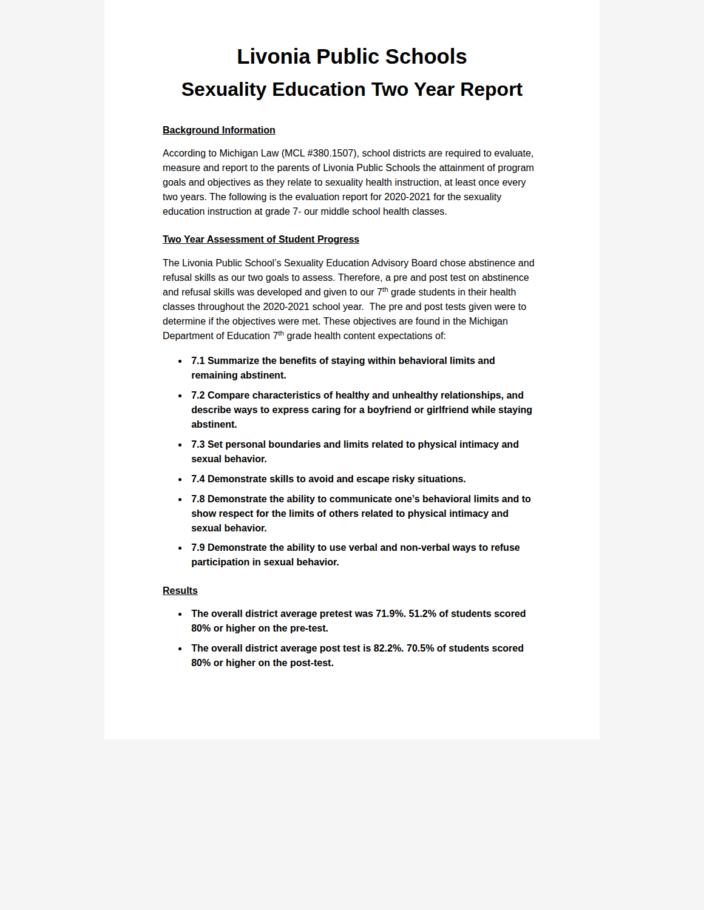Livonia Public Schools
Sexuality Education Two Year Report
Background Information
According to Michigan Law (MCL #380.1507), school districts are required to evaluate, measure and report to the parents of Livonia Public Schools the attainment of program goals and objectives as they relate to sexuality health instruction, at least once every two years. The following is the evaluation report for 2020-2021 for the sexuality education instruction at grade 7- our middle school health classes.
Two Year Assessment of Student Progress
The Livonia Public School’s Sexuality Education Advisory Board chose abstinence and refusal skills as our two goals to assess. Therefore, a pre and post test on abstinence and refusal skills was developed and given to our 7th grade students in their health classes throughout the 2020-2021 school year. The pre and post tests given were to determine if the objectives were met. These objectives are found in the Michigan Department of Education 7th grade health content expectations of:
7.1 Summarize the benefits of staying within behavioral limits and remaining abstinent.
7.2 Compare characteristics of healthy and unhealthy relationships, and describe ways to express caring for a boyfriend or girlfriend while staying abstinent.
7.3 Set personal boundaries and limits related to physical intimacy and sexual behavior.
7.4 Demonstrate skills to avoid and escape risky situations.
7.8 Demonstrate the ability to communicate one’s behavioral limits and to show respect for the limits of others related to physical intimacy and sexual behavior.
7.9 Demonstrate the ability to use verbal and non-verbal ways to refuse participation in sexual behavior.
Results
The overall district average pretest was 71.9%. 51.2% of students scored 80% or higher on the pre-test.
The overall district average post test is 82.2%. 70.5% of students scored 80% or higher on the post-test.